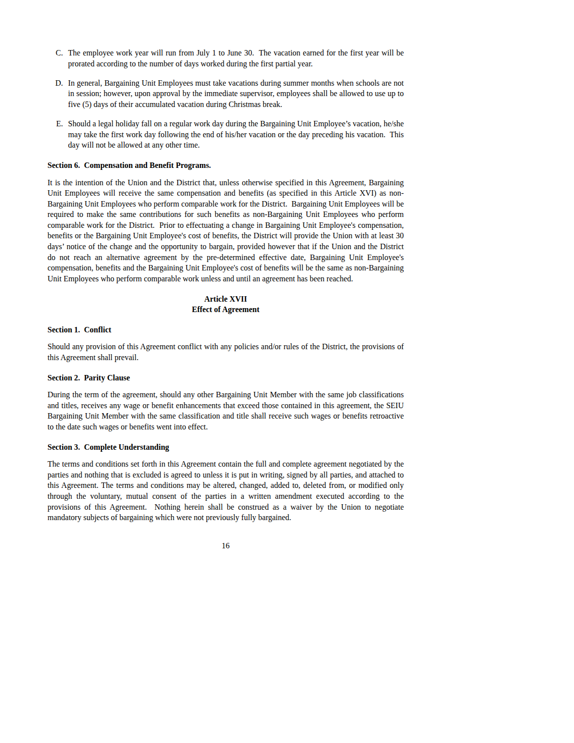The employee work year will run from July 1 to June 30. The vacation earned for the first year will be prorated according to the number of days worked during the first partial year.
In general, Bargaining Unit Employees must take vacations during summer months when schools are not in session; however, upon approval by the immediate supervisor, employees shall be allowed to use up to five (5) days of their accumulated vacation during Christmas break.
Should a legal holiday fall on a regular work day during the Bargaining Unit Employee’s vacation, he/she may take the first work day following the end of his/her vacation or the day preceding his vacation. This day will not be allowed at any other time.
Section 6. Compensation and Benefit Programs.
It is the intention of the Union and the District that, unless otherwise specified in this Agreement, Bargaining Unit Employees will receive the same compensation and benefits (as specified in this Article XVI) as non-Bargaining Unit Employees who perform comparable work for the District. Bargaining Unit Employees will be required to make the same contributions for such benefits as non-Bargaining Unit Employees who perform comparable work for the District. Prior to effectuating a change in Bargaining Unit Employee's compensation, benefits or the Bargaining Unit Employee's cost of benefits, the District will provide the Union with at least 30 days’ notice of the change and the opportunity to bargain, provided however that if the Union and the District do not reach an alternative agreement by the pre-determined effective date, Bargaining Unit Employee's compensation, benefits and the Bargaining Unit Employee's cost of benefits will be the same as non-Bargaining Unit Employees who perform comparable work unless and until an agreement has been reached.
Article XVII Effect of Agreement
Section 1. Conflict
Should any provision of this Agreement conflict with any policies and/or rules of the District, the provisions of this Agreement shall prevail.
Section 2. Parity Clause
During the term of the agreement, should any other Bargaining Unit Member with the same job classifications and titles, receives any wage or benefit enhancements that exceed those contained in this agreement, the SEIU Bargaining Unit Member with the same classification and title shall receive such wages or benefits retroactive to the date such wages or benefits went into effect.
Section 3. Complete Understanding
The terms and conditions set forth in this Agreement contain the full and complete agreement negotiated by the parties and nothing that is excluded is agreed to unless it is put in writing, signed by all parties, and attached to this Agreement. The terms and conditions may be altered, changed, added to, deleted from, or modified only through the voluntary, mutual consent of the parties in a written amendment executed according to the provisions of this Agreement. Nothing herein shall be construed as a waiver by the Union to negotiate mandatory subjects of bargaining which were not previously fully bargained.
16